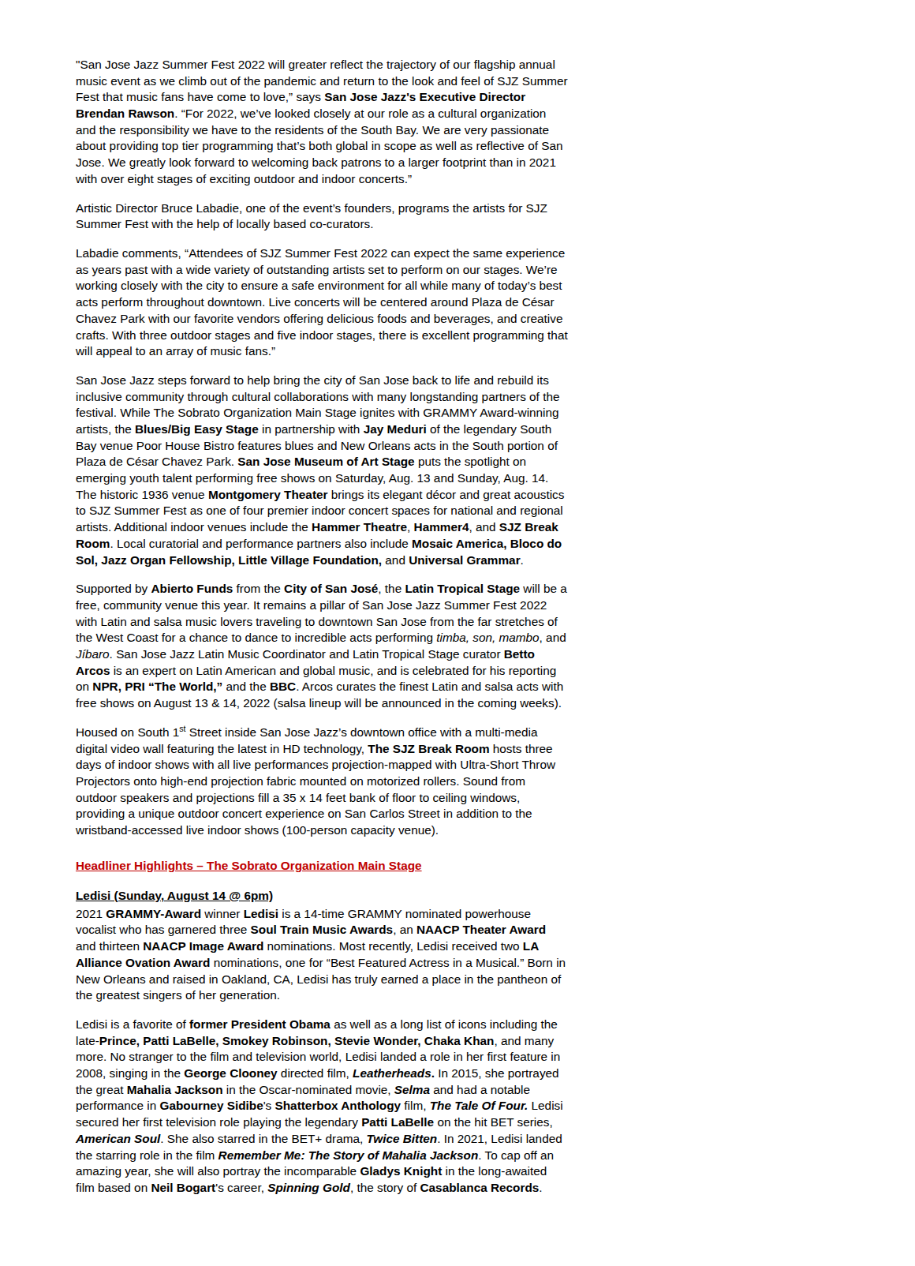"San Jose Jazz Summer Fest 2022 will greater reflect the trajectory of our flagship annual music event as we climb out of the pandemic and return to the look and feel of SJZ Summer Fest that music fans have come to love,” says San Jose Jazz's Executive Director Brendan Rawson. “For 2022, we’ve looked closely at our role as a cultural organization and the responsibility we have to the residents of the South Bay. We are very passionate about providing top tier programming that’s both global in scope as well as reflective of San Jose. We greatly look forward to welcoming back patrons to a larger footprint than in 2021 with over eight stages of exciting outdoor and indoor concerts.”
Artistic Director Bruce Labadie, one of the event’s founders, programs the artists for SJZ Summer Fest with the help of locally based co-curators.
Labadie comments, “Attendees of SJZ Summer Fest 2022 can expect the same experience as years past with a wide variety of outstanding artists set to perform on our stages. We’re working closely with the city to ensure a safe environment for all while many of today’s best acts perform throughout downtown. Live concerts will be centered around Plaza de César Chavez Park with our favorite vendors offering delicious foods and beverages, and creative crafts. With three outdoor stages and five indoor stages, there is excellent programming that will appeal to an array of music fans.”
San Jose Jazz steps forward to help bring the city of San Jose back to life and rebuild its inclusive community through cultural collaborations with many longstanding partners of the festival. While The Sobrato Organization Main Stage ignites with GRAMMY Award-winning artists, the Blues/Big Easy Stage in partnership with Jay Meduri of the legendary South Bay venue Poor House Bistro features blues and New Orleans acts in the South portion of Plaza de César Chavez Park. San Jose Museum of Art Stage puts the spotlight on emerging youth talent performing free shows on Saturday, Aug. 13 and Sunday, Aug. 14. The historic 1936 venue Montgomery Theater brings its elegant décor and great acoustics to SJZ Summer Fest as one of four premier indoor concert spaces for national and regional artists. Additional indoor venues include the Hammer Theatre, Hammer4, and SJZ Break Room. Local curatorial and performance partners also include Mosaic America, Bloco do Sol, Jazz Organ Fellowship, Little Village Foundation, and Universal Grammar.
Supported by Abierto Funds from the City of San José, the Latin Tropical Stage will be a free, community venue this year. It remains a pillar of San Jose Jazz Summer Fest 2022 with Latin and salsa music lovers traveling to downtown San Jose from the far stretches of the West Coast for a chance to dance to incredible acts performing timba, son, mambo, and Jíbaro. San Jose Jazz Latin Music Coordinator and Latin Tropical Stage curator Betto Arcos is an expert on Latin American and global music, and is celebrated for his reporting on NPR, PRI “The World,” and the BBC. Arcos curates the finest Latin and salsa acts with free shows on August 13 & 14, 2022 (salsa lineup will be announced in the coming weeks).
Housed on South 1st Street inside San Jose Jazz’s downtown office with a multi-media digital video wall featuring the latest in HD technology, The SJZ Break Room hosts three days of indoor shows with all live performances projection-mapped with Ultra-Short Throw Projectors onto high-end projection fabric mounted on motorized rollers. Sound from outdoor speakers and projections fill a 35 x 14 feet bank of floor to ceiling windows, providing a unique outdoor concert experience on San Carlos Street in addition to the wristband-accessed live indoor shows (100-person capacity venue).
Headliner Highlights – The Sobrato Organization Main Stage
Ledisi (Sunday, August 14 @ 6pm)
2021 GRAMMY-Award winner Ledisi is a 14-time GRAMMY nominated powerhouse vocalist who has garnered three Soul Train Music Awards, an NAACP Theater Award and thirteen NAACP Image Award nominations. Most recently, Ledisi received two LA Alliance Ovation Award nominations, one for “Best Featured Actress in a Musical.” Born in New Orleans and raised in Oakland, CA, Ledisi has truly earned a place in the pantheon of the greatest singers of her generation.
Ledisi is a favorite of former President Obama as well as a long list of icons including the late-Prince, Patti LaBelle, Smokey Robinson, Stevie Wonder, Chaka Khan, and many more. No stranger to the film and television world, Ledisi landed a role in her first feature in 2008, singing in the George Clooney directed film, Leatherheads. In 2015, she portrayed the great Mahalia Jackson in the Oscar-nominated movie, Selma and had a notable performance in Gabourney Sidibe's Shatterbox Anthology film, The Tale Of Four. Ledisi secured her first television role playing the legendary Patti LaBelle on the hit BET series, American Soul. She also starred in the BET+ drama, Twice Bitten. In 2021, Ledisi landed the starring role in the film Remember Me: The Story of Mahalia Jackson. To cap off an amazing year, she will also portray the incomparable Gladys Knight in the long-awaited film based on Neil Bogart's career, Spinning Gold, the story of Casablanca Records.